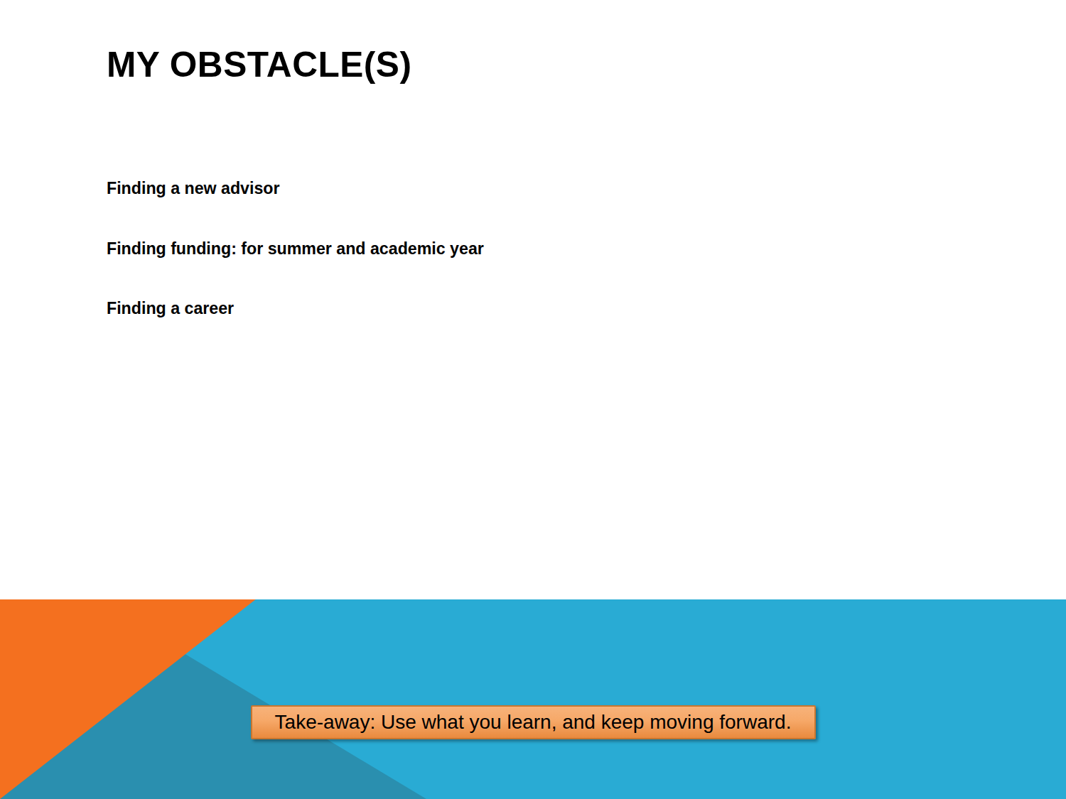My Obstacle(s)
Finding a new advisor
Finding funding: for summer and academic year
Finding a career
Take-away: Use what you learn, and keep moving forward.